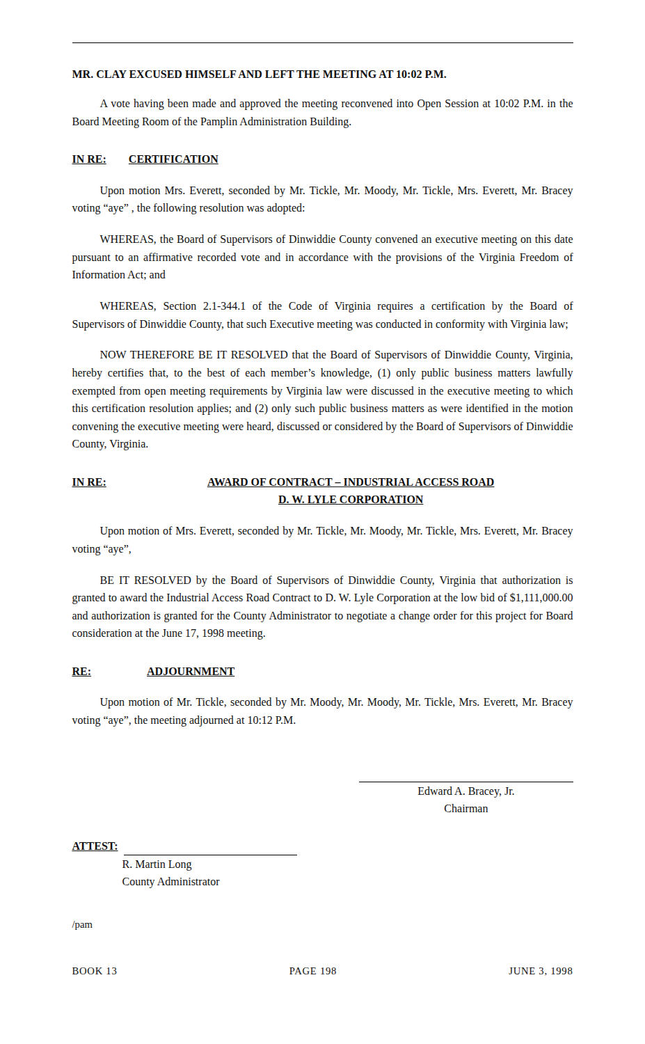Mr. Clay excused himself and left the meeting at 10:02 P.M.
A vote having been made and approved the meeting reconvened into Open Session at 10:02 P.M. in the Board Meeting Room of the Pamplin Administration Building.
IN RE: CERTIFICATION
Upon motion Mrs. Everett, seconded by Mr. Tickle, Mr. Moody, Mr. Tickle, Mrs. Everett, Mr. Bracey voting “aye” , the following resolution was adopted:
WHEREAS, the Board of Supervisors of Dinwiddie County convened an executive meeting on this date pursuant to an affirmative recorded vote and in accordance with the provisions of the Virginia Freedom of Information Act; and
WHEREAS, Section 2.1-344.1 of the Code of Virginia requires a certification by the Board of Supervisors of Dinwiddie County, that such Executive meeting was conducted in conformity with Virginia law;
NOW THEREFORE BE IT RESOLVED that the Board of Supervisors of Dinwiddie County, Virginia, hereby certifies that, to the best of each member’s knowledge, (1) only public business matters lawfully exempted from open meeting requirements by Virginia law were discussed in the executive meeting to which this certification resolution applies; and (2) only such public business matters as were identified in the motion convening the executive meeting were heard, discussed or considered by the Board of Supervisors of Dinwiddie County, Virginia.
IN RE: AWARD OF CONTRACT – INDUSTRIAL ACCESS ROAD
D. W. LYLE CORPORATION
Upon motion of Mrs. Everett, seconded by Mr. Tickle, Mr. Moody, Mr. Tickle, Mrs. Everett, Mr. Bracey voting “aye”,
BE IT RESOLVED by the Board of Supervisors of Dinwiddie County, Virginia that authorization is granted to award the Industrial Access Road Contract to D. W. Lyle Corporation at the low bid of $1,111,000.00 and authorization is granted for the County Administrator to negotiate a change order for this project for Board consideration at the June 17, 1998 meeting.
RE: ADJOURNMENT
Upon motion of Mr. Tickle, seconded by Mr. Moody, Mr. Moody, Mr. Tickle, Mrs. Everett, Mr. Bracey voting “aye”, the meeting adjourned at 10:12 P.M.
Edward A. Bracey, Jr.
Chairman
ATTEST:
R. Martin Long
County Administrator
/pam
BOOK 13 PAGE 198 JUNE 3, 1998